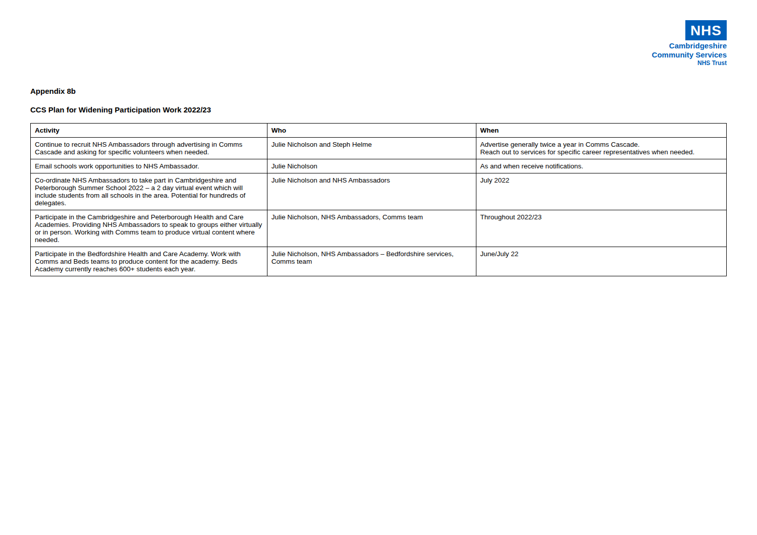NHS
Cambridgeshire
Community Services
NHS Trust
Appendix 8b
CCS Plan for Widening Participation Work 2022/23
| Activity | Who | When |
| --- | --- | --- |
| Continue to recruit NHS Ambassadors through advertising in Comms Cascade and asking for specific volunteers when needed. | Julie Nicholson and Steph Helme | Advertise generally twice a year in Comms Cascade. Reach out to services for specific career representatives when needed. |
| Email schools work opportunities to NHS Ambassador. | Julie Nicholson | As and when receive notifications. |
| Co-ordinate NHS Ambassadors to take part in Cambridgeshire and Peterborough Summer School 2022 – a 2 day virtual event which will include students from all schools in the area. Potential for hundreds of delegates. | Julie Nicholson and NHS Ambassadors | July 2022 |
| Participate in the Cambridgeshire and Peterborough Health and Care Academies. Providing NHS Ambassadors to speak to groups either virtually or in person. Working with Comms team to produce virtual content where needed. | Julie Nicholson, NHS Ambassadors, Comms team | Throughout 2022/23 |
| Participate in the Bedfordshire Health and Care Academy. Work with Comms and Beds teams to produce content for the academy. Beds Academy currently reaches 600+ students each year. | Julie Nicholson, NHS Ambassadors – Bedfordshire services, Comms team | June/July 22 |